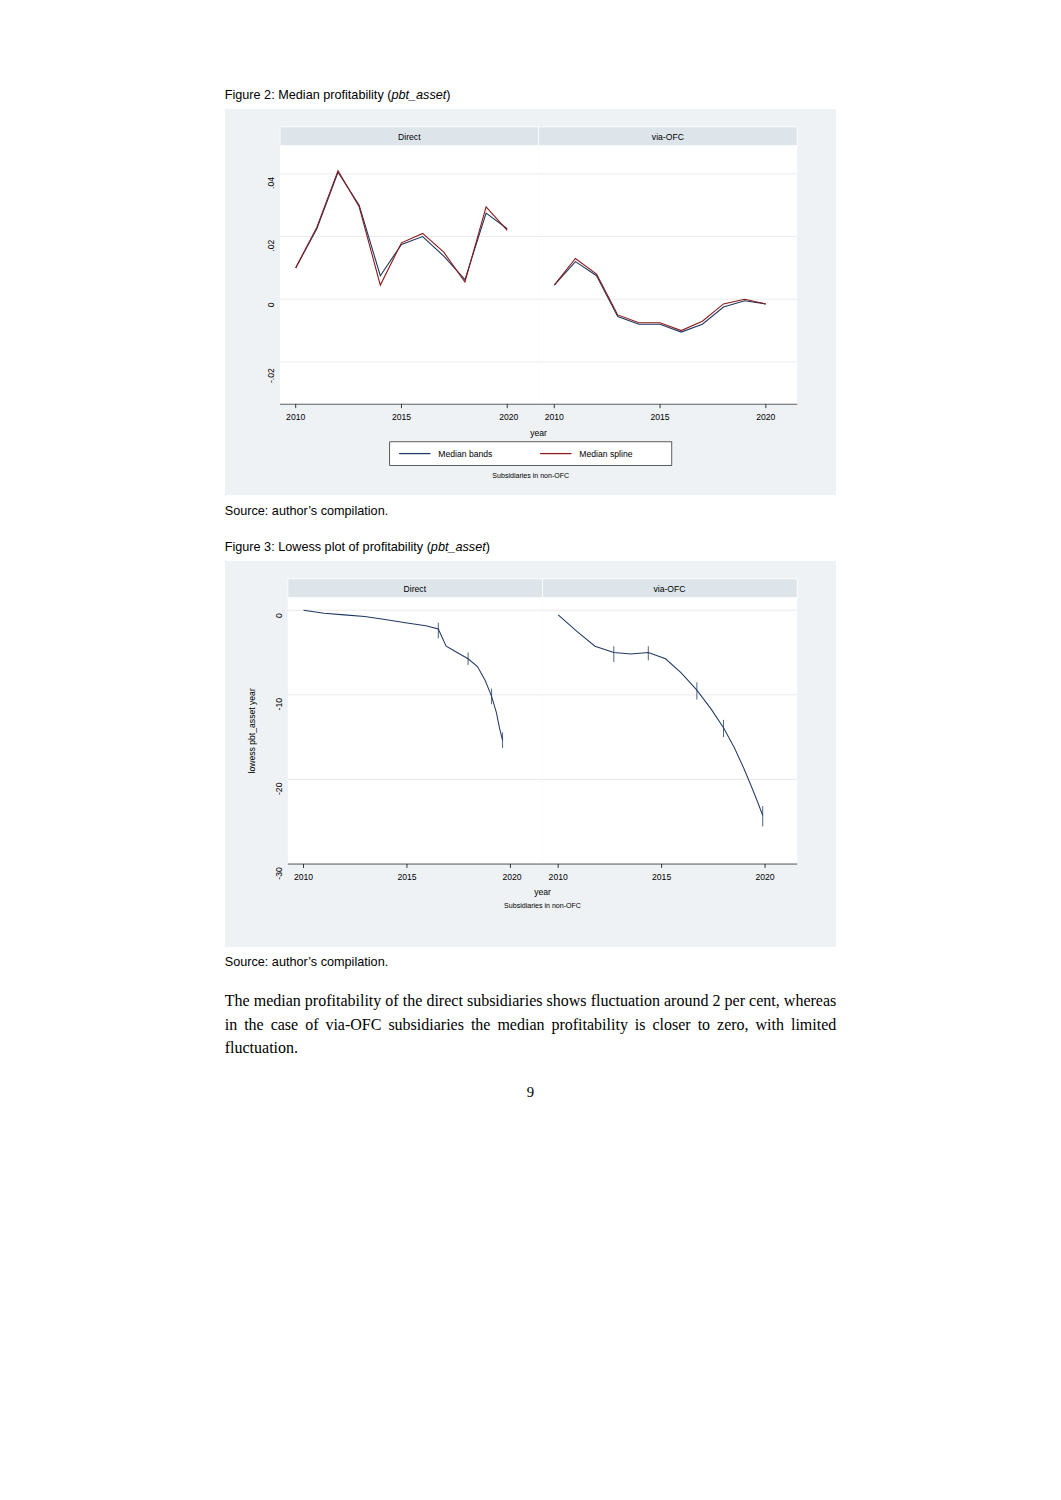Figure 2: Median profitability (pbt_asset)
Direct via-OFC .04 .02 0 -.02 2010 2015 2020 2010 2015 2020 year Median bands Median spline Subsidiaries in non-OFC
Source: author’s compilation.
Figure 3: Lowess plot of profitability (pbt_asset)
Direct via-OFC 0 -10 -20 -30 lowess pbt_asset year 2010 2015 2020 2010 2015 2020 year Subsidiaries in non-OFC
Source: author’s compilation.
The median profitability of the direct subsidiaries shows fluctuation around 2 per cent, whereas in the case of via-OFC subsidiaries the median profitability is closer to zero, with limited fluctuation.
9